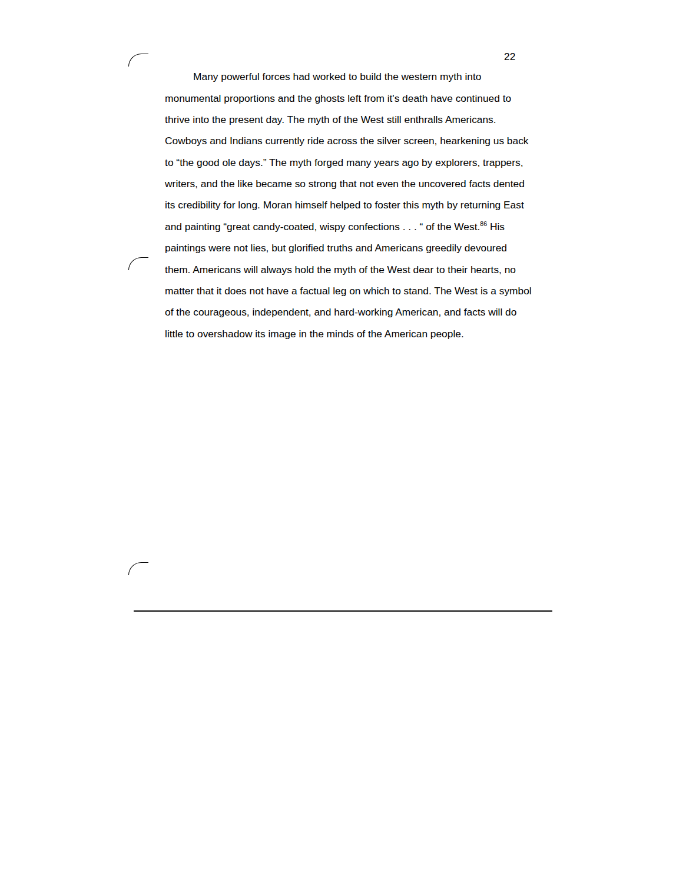22
Many powerful forces had worked to build the western myth into monumental proportions and the ghosts left from it's death have continued to thrive into the present day. The myth of the West still enthralls Americans. Cowboys and Indians currently ride across the silver screen, hearkening us back to “the good ole days.” The myth forged many years ago by explorers, trappers, writers, and the like became so strong that not even the uncovered facts dented its credibility for long. Moran himself helped to foster this myth by returning East and painting “great candy-coated, wispy confections . . . “ of the West.86 His paintings were not lies, but glorified truths and Americans greedily devoured them. Americans will always hold the myth of the West dear to their hearts, no matter that it does not have a factual leg on which to stand. The West is a symbol of the courageous, independent, and hard-working American, and facts will do little to overshadow its image in the minds of the American people.